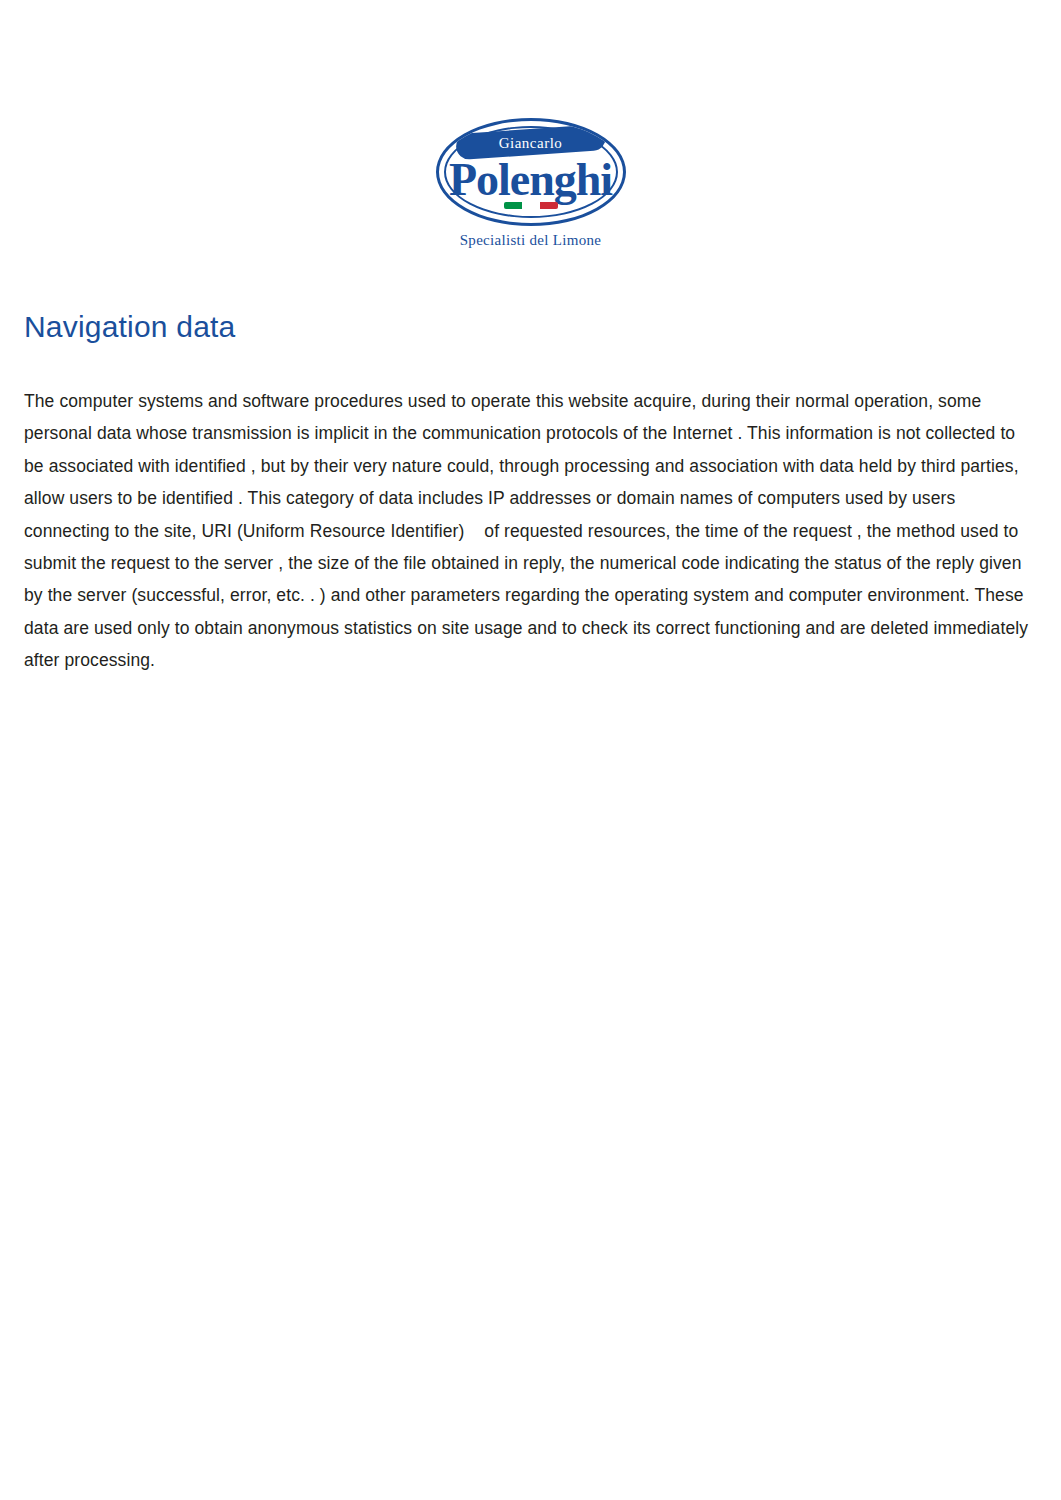Giancarlo
Polenghi
Specialisti del Limone
Navigation data
The computer systems and software procedures used to operate this website acquire, during their normal operation, some personal data whose transmission is implicit in the communication protocols of the Internet . This information is not collected to be associated with identified , but by their very nature could, through processing and association with data held by third parties, allow users to be identified . This category of data includes IP addresses or domain names of computers used by users connecting to the site, URI (Uniform Resource Identifier) of requested resources, the time of the request , the method used to submit the request to the server , the size of the file obtained in reply, the numerical code indicating the status of the reply given by the server (successful, error, etc. . ) and other parameters regarding the operating system and computer environment. These data are used only to obtain anonymous statistics on site usage and to check its correct functioning and are deleted immediately after processing.